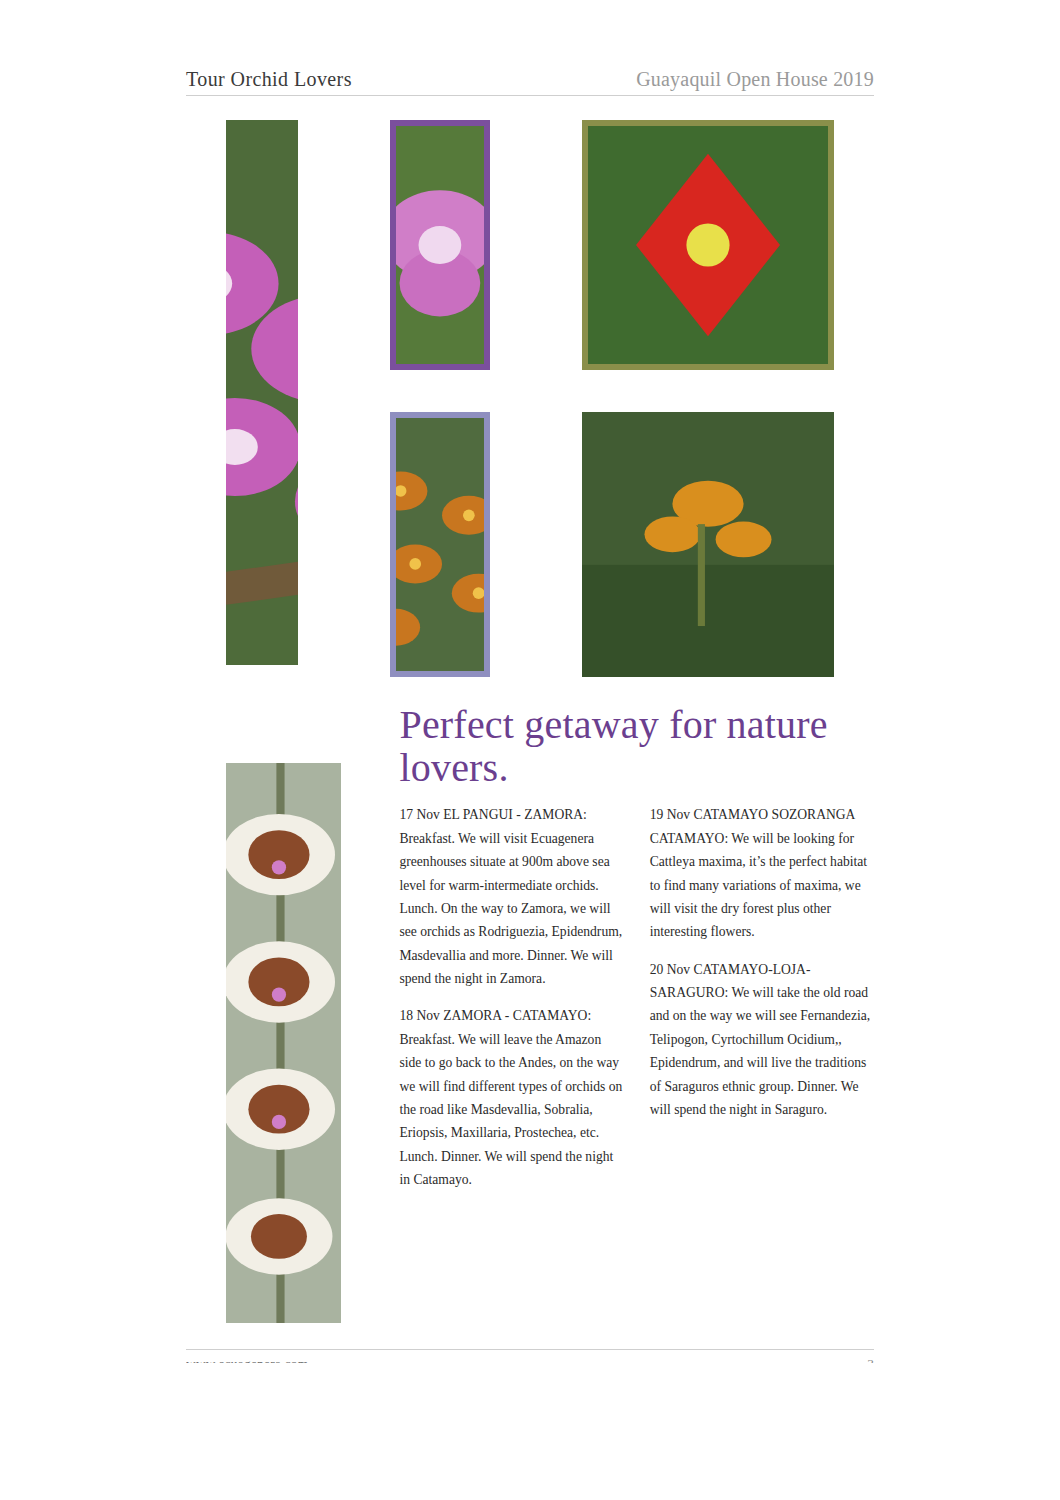Tour Orchid Lovers
Guayaquil Open House 2019
Perfect getaway for nature lovers.
17 Nov EL PANGUI - ZAMORA: Breakfast. We will visit Ecuagenera greenhouses situate at 900m above sea level for warm-intermediate orchids. Lunch. On the way to Zamora, we will see orchids as Rodriguezia, Epidendrum, Masdevallia and more. Dinner. We will spend the night in Zamora.
18 Nov ZAMORA - CATAMAYO: Breakfast. We will leave the Amazon side to go back to the Andes, on the way we will find different types of orchids on the road like Masdevallia, Sobralia, Eriopsis, Maxillaria, Prostechea, etc. Lunch. Dinner. We will spend the night in Catamayo.
19 Nov CATAMAYO SOZORANGA CATAMAYO: We will be looking for Cattleya maxima, it’s the perfect habitat to find many variations of maxima, we will visit the dry forest plus other interesting flowers.
20 Nov CATAMAYO-LOJA-SARAGURO: We will take the old road and on the way we will see Fernandezia, Telipogon, Cyrtochillum Ocidium,, Epidendrum, and will live the traditions of Saraguros ethnic group. Dinner. We will spend the night in Saraguro.
www.ecuagenera.com 3